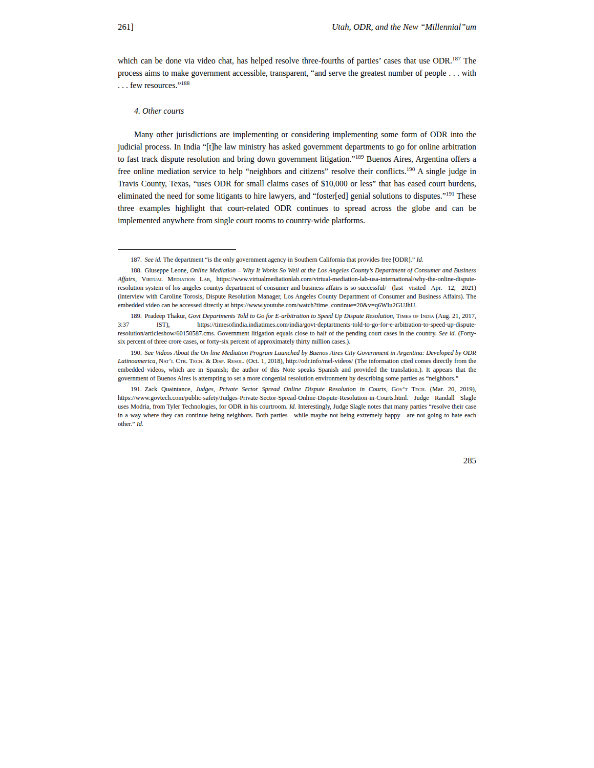261] Utah, ODR, and the New “Millennial”um
which can be done via video chat, has helped resolve three-fourths of parties’ cases that use ODR.187 The process aims to make government accessible, transparent, “and serve the greatest number of people . . . with . . . few resources.”188
4. Other courts
Many other jurisdictions are implementing or considering implementing some form of ODR into the judicial process. In India “[t]he law ministry has asked government departments to go for online arbitration to fast track dispute resolution and bring down government litigation.”189 Buenos Aires, Argentina offers a free online mediation service to help “neighbors and citizens” resolve their conflicts.190 A single judge in Travis County, Texas, “uses ODR for small claims cases of $10,000 or less” that has eased court burdens, eliminated the need for some litigants to hire lawyers, and “foster[ed] genial solutions to disputes.”191 These three examples highlight that court-related ODR continues to spread across the globe and can be implemented anywhere from single court rooms to country-wide platforms.
187. See id. The department “is the only government agency in Southern California that provides free [ODR].” Id.
188. Giuseppe Leone, Online Mediation – Why It Works So Well at the Los Angeles County’s Department of Consumer and Business Affairs, Virtual Mediation Lab, https://www.virtualmediationlab.com/virtual-mediation-lab-usa-international/why-the-online-dispute-resolution-system-of-los-angeles-countys-department-of-consumer-and-business-affairs-is-so-successful/ (last visited Apr. 12, 2021) (interview with Caroline Torosis, Dispute Resolution Manager, Los Angeles County Department of Consumer and Business Affairs). The embedded video can be accessed directly at https://www.youtube.com/watch?time_continue=20&v=q6WIu2GUJhU.
189. Pradeep Thakur, Govt Departments Told to Go for E-arbitration to Speed Up Dispute Resolution, Times of India (Aug. 21, 2017, 3:37 IST), https://timesofindia.indiatimes.com/india/govt-deptartments-told-to-go-for-e-arbitration-to-speed-up-dispute-resolution/articleshow/60150587.cms. Government litigation equals close to half of the pending court cases in the country. See id. (Forty-six percent of three crore cases, or forty-six percent of approximately thirty million cases.).
190. See Videos About the On-line Mediation Program Launched by Buenos Aires City Government in Argentina: Developed by ODR Latinoamerica, Nat’l Ctr. Tech. & Disp. Resol. (Oct. 1, 2018), http://odr.info/mel-videos/ (The information cited comes directly from the embedded videos, which are in Spanish; the author of this Note speaks Spanish and provided the translation.). It appears that the government of Buenos Aires is attempting to set a more congenial resolution environment by describing some parties as “neighbors.”
191. Zack Quaintance, Judges, Private Sector Spread Online Dispute Resolution in Courts, Gov’t Tech. (Mar. 20, 2019), https://www.govtech.com/public-safety/Judges-Private-Sector-Spread-Online-Dispute-Resolution-in-Courts.html. Judge Randall Slagle uses Modria, from Tyler Technologies, for ODR in his courtroom. Id. Interestingly, Judge Slagle notes that many parties “resolve their case in a way where they can continue being neighbors. Both parties—while maybe not being extremely happy—are not going to hate each other.” Id.
285